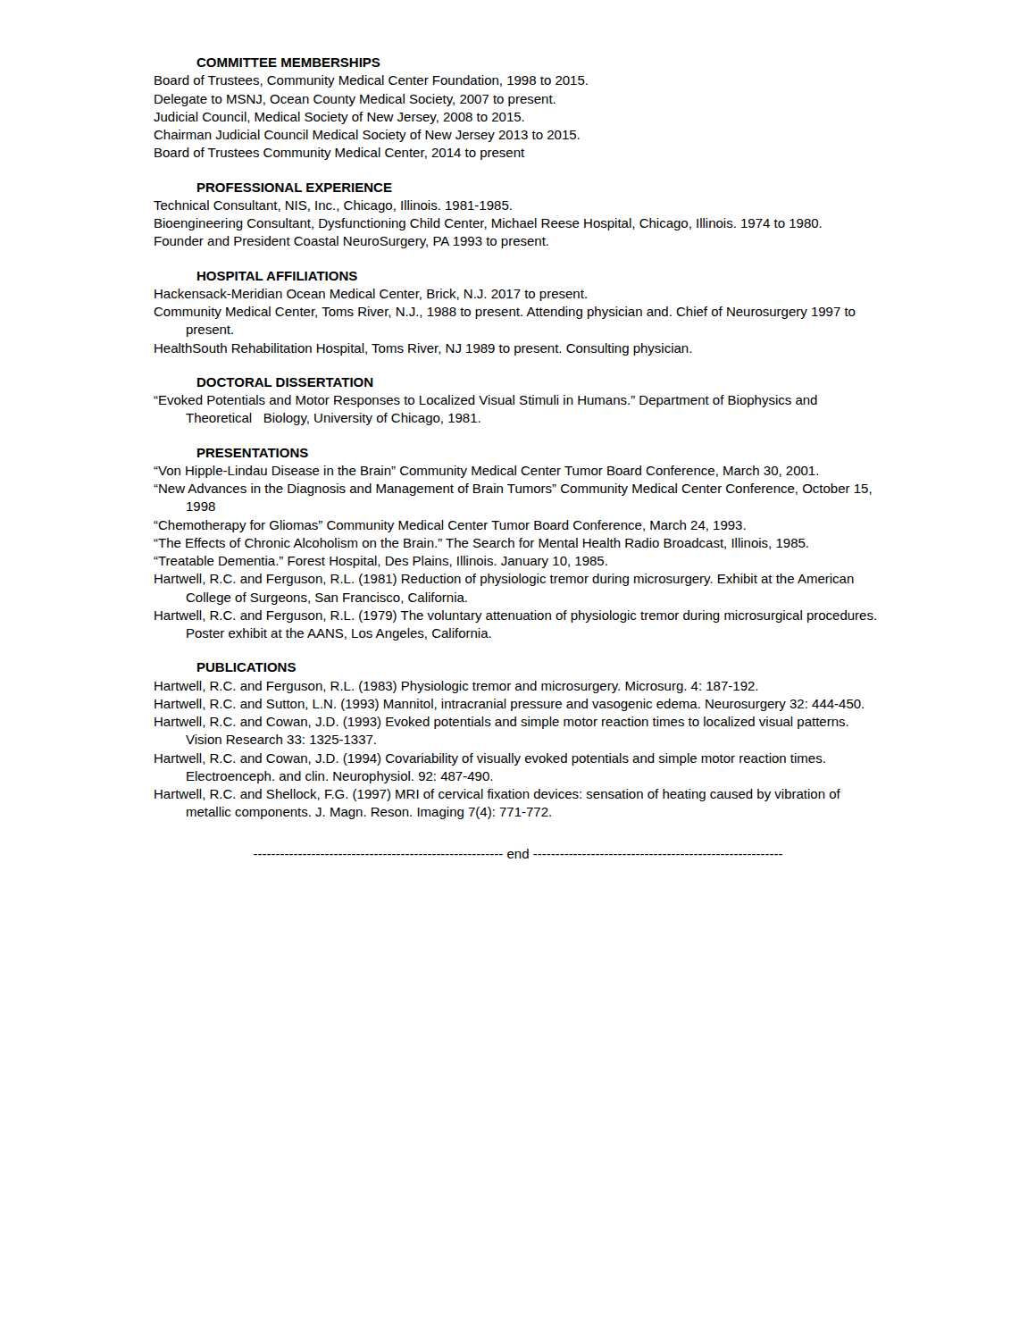COMMITTEE MEMBERSHIPS
Board of Trustees, Community Medical Center Foundation, 1998 to 2015.
Delegate to MSNJ, Ocean County Medical Society, 2007 to present.
Judicial Council, Medical Society of New Jersey, 2008 to 2015.
Chairman Judicial Council Medical Society of New Jersey 2013 to 2015.
Board of Trustees Community Medical Center, 2014 to present
PROFESSIONAL EXPERIENCE
Technical Consultant, NIS, Inc., Chicago, Illinois. 1981-1985.
Bioengineering Consultant, Dysfunctioning Child Center, Michael Reese Hospital, Chicago, Illinois. 1974 to 1980.
Founder and President Coastal NeuroSurgery, PA 1993 to present.
HOSPITAL AFFILIATIONS
Hackensack-Meridian Ocean Medical Center, Brick, N.J. 2017 to present.
Community Medical Center, Toms River, N.J., 1988 to present. Attending physician and. Chief of Neurosurgery 1997 to present.
HealthSouth Rehabilitation Hospital, Toms River, NJ 1989 to present. Consulting physician.
DOCTORAL DISSERTATION
“Evoked Potentials and Motor Responses to Localized Visual Stimuli in Humans.” Department of Biophysics and Theoretical Biology, University of Chicago, 1981.
PRESENTATIONS
“Von Hipple-Lindau Disease in the Brain” Community Medical Center Tumor Board Conference, March 30, 2001.
“New Advances in the Diagnosis and Management of Brain Tumors” Community Medical Center Conference, October 15, 1998
“Chemotherapy for Gliomas” Community Medical Center Tumor Board Conference, March 24, 1993.
“The Effects of Chronic Alcoholism on the Brain.” The Search for Mental Health Radio Broadcast, Illinois, 1985.
“Treatable Dementia.” Forest Hospital, Des Plains, Illinois. January 10, 1985.
Hartwell, R.C. and Ferguson, R.L. (1981) Reduction of physiologic tremor during microsurgery. Exhibit at the American College of Surgeons, San Francisco, California.
Hartwell, R.C. and Ferguson, R.L. (1979) The voluntary attenuation of physiologic tremor during microsurgical procedures. Poster exhibit at the AANS, Los Angeles, California.
PUBLICATIONS
Hartwell, R.C. and Ferguson, R.L. (1983) Physiologic tremor and microsurgery. Microsurg. 4: 187-192.
Hartwell, R.C. and Sutton, L.N. (1993) Mannitol, intracranial pressure and vasogenic edema. Neurosurgery 32: 444-450.
Hartwell, R.C. and Cowan, J.D. (1993) Evoked potentials and simple motor reaction times to localized visual patterns. Vision Research 33: 1325-1337.
Hartwell, R.C. and Cowan, J.D. (1994) Covariability of visually evoked potentials and simple motor reaction times. Electroenceph. and clin. Neurophysiol. 92: 487-490.
Hartwell, R.C. and Shellock, F.G. (1997) MRI of cervical fixation devices: sensation of heating caused by vibration of metallic components. J. Magn. Reson. Imaging 7(4): 771-772.
-------------------------------------------------------- end --------------------------------------------------------